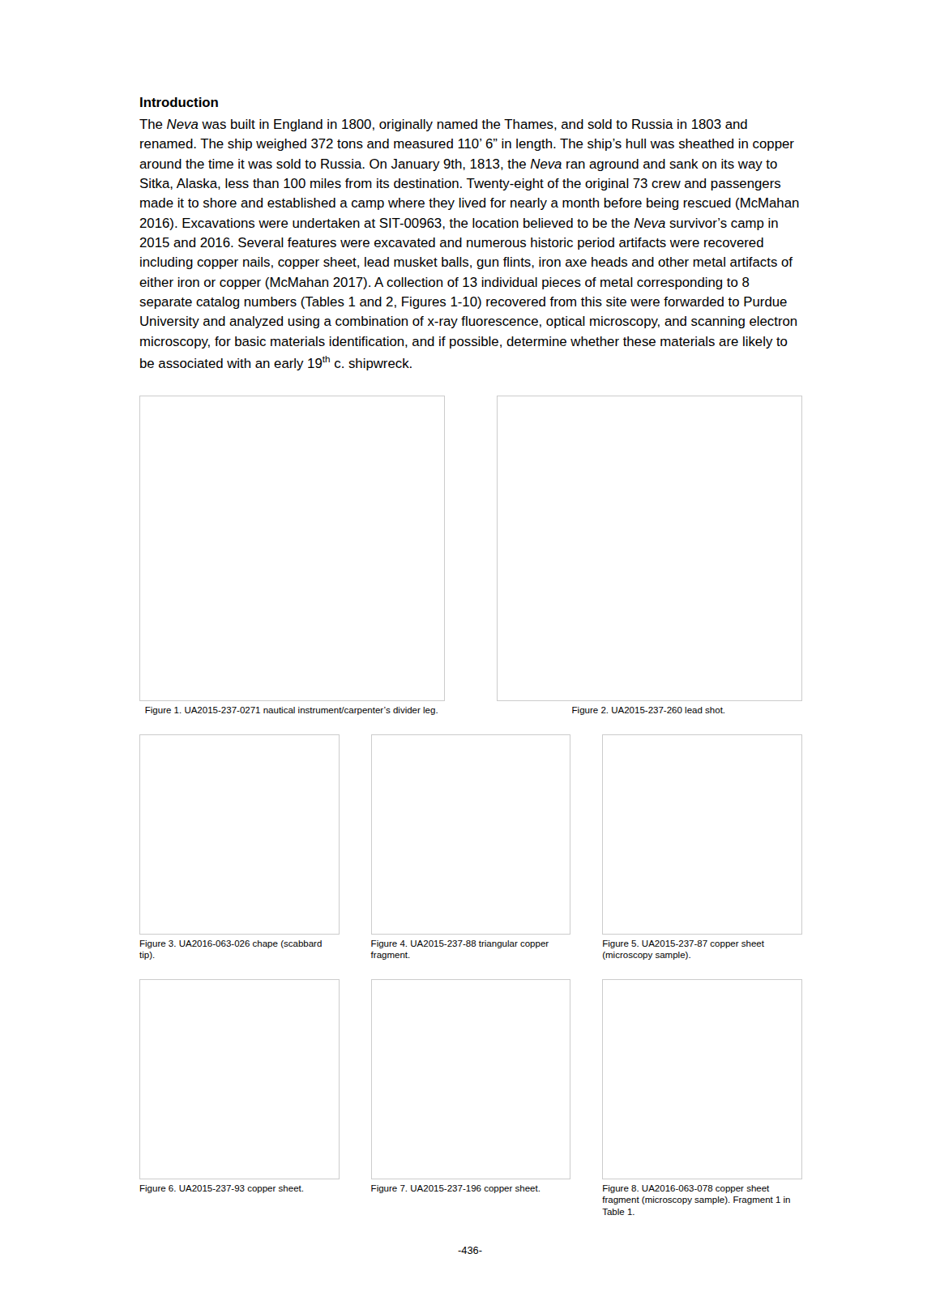Introduction
The Neva was built in England in 1800, originally named the Thames, and sold to Russia in 1803 and renamed. The ship weighed 372 tons and measured 110’ 6” in length. The ship’s hull was sheathed in copper around the time it was sold to Russia. On January 9th, 1813, the Neva ran aground and sank on its way to Sitka, Alaska, less than 100 miles from its destination. Twenty-eight of the original 73 crew and passengers made it to shore and established a camp where they lived for nearly a month before being rescued (McMahan 2016). Excavations were undertaken at SIT-00963, the location believed to be the Neva survivor’s camp in 2015 and 2016. Several features were excavated and numerous historic period artifacts were recovered including copper nails, copper sheet, lead musket balls, gun flints, iron axe heads and other metal artifacts of either iron or copper (McMahan 2017). A collection of 13 individual pieces of metal corresponding to 8 separate catalog numbers (Tables 1 and 2, Figures 1-10) recovered from this site were forwarded to Purdue University and analyzed using a combination of x-ray fluorescence, optical microscopy, and scanning electron microscopy, for basic materials identification, and if possible, determine whether these materials are likely to be associated with an early 19th c. shipwreck.
Figure 1. UA2015-237-0271 nautical instrument/carpenter’s divider leg.
Figure 2. UA2015-237-260 lead shot.
Figure 3. UA2016-063-026 chape (scabbard tip).
Figure 4. UA2015-237-88 triangular copper fragment.
Figure 5. UA2015-237-87 copper sheet (microscopy sample).
Figure 6. UA2015-237-93 copper sheet.
Figure 7. UA2015-237-196 copper sheet.
Figure 8. UA2016-063-078 copper sheet fragment (microscopy sample). Fragment 1 in Table 1.
-436-